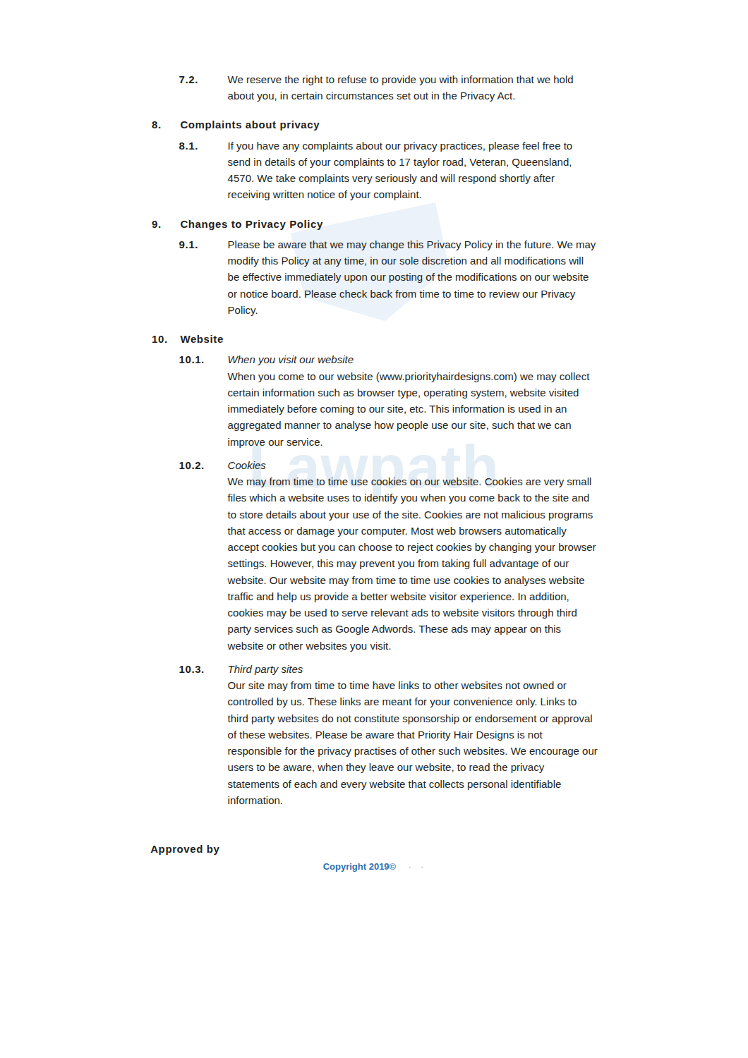Lawpath
7.2.
We reserve the right to refuse to provide you with information that we hold about you, in certain circumstances set out in the Privacy Act.
8.
Complaints about privacy
8.1.
If you have any complaints about our privacy practices, please feel free to send in details of your complaints to 17 taylor road, Veteran, Queensland, 4570. We take complaints very seriously and will respond shortly after receiving written notice of your complaint.
9.
Changes to Privacy Policy
9.1.
Please be aware that we may change this Privacy Policy in the future. We may modify this Policy at any time, in our sole discretion and all modifications will be effective immediately upon our posting of the modifications on our website or notice board. Please check back from time to time to review our Privacy Policy.
10.
Website
10.1.
When you visit our website When you come to our website (www.priorityhairdesigns.com) we may collect certain information such as browser type, operating system, website visited immediately before coming to our site, etc. This information is used in an aggregated manner to analyse how people use our site, such that we can improve our service.
10.2.
Cookies We may from time to time use cookies on our website. Cookies are very small files which a website uses to identify you when you come back to the site and to store details about your use of the site. Cookies are not malicious programs that access or damage your computer. Most web browsers automatically accept cookies but you can choose to reject cookies by changing your browser settings. However, this may prevent you from taking full advantage of our website. Our website may from time to time use cookies to analyses website traffic and help us provide a better website visitor experience. In addition, cookies may be used to serve relevant ads to website visitors through third party services such as Google Adwords. These ads may appear on this website or other websites you visit.
10.3.
Third party sites Our site may from time to time have links to other websites not owned or controlled by us. These links are meant for your convenience only. Links to third party websites do not constitute sponsorship or endorsement or approval of these websites. Please be aware that Priority Hair Designs is not responsible for the privacy practises of other such websites. We encourage our users to be aware, when they leave our website, to read the privacy statements of each and every website that collects personal identifiable information.
Approved by
Copyright 2019© · ·